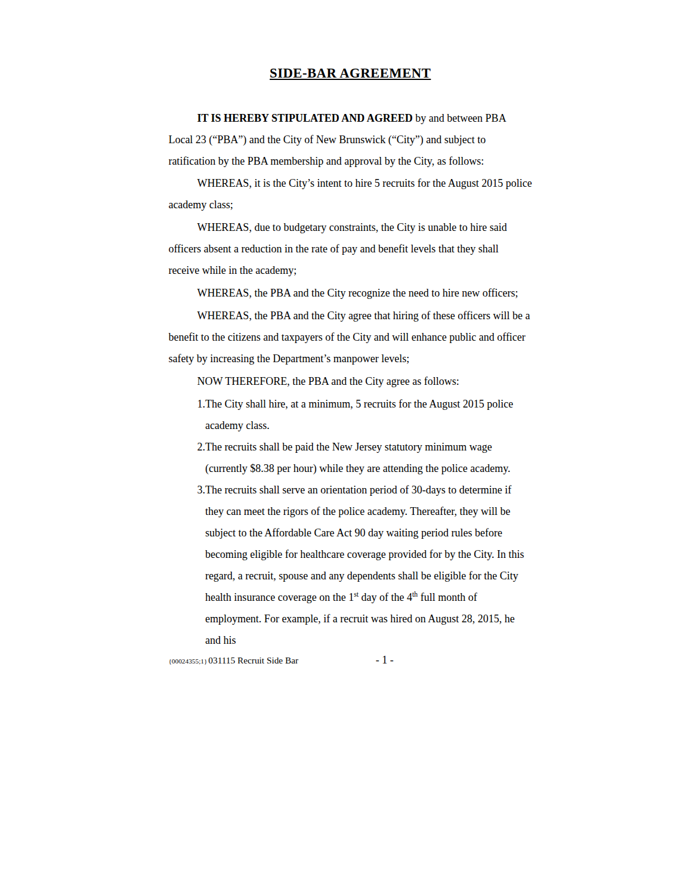SIDE-BAR AGREEMENT
IT IS HEREBY STIPULATED AND AGREED by and between PBA Local 23 (“PBA”) and the City of New Brunswick (“City”) and subject to ratification by the PBA membership and approval by the City, as follows:
WHEREAS, it is the City’s intent to hire 5 recruits for the August 2015 police academy class;
WHEREAS, due to budgetary constraints, the City is unable to hire said officers absent a reduction in the rate of pay and benefit levels that they shall receive while in the academy;
WHEREAS, the PBA and the City recognize the need to hire new officers;
WHEREAS, the PBA and the City agree that hiring of these officers will be a benefit to the citizens and taxpayers of the City and will enhance public and officer safety by increasing the Department’s manpower levels;
NOW THEREFORE, the PBA and the City agree as follows:
1.
The City shall hire, at a minimum, 5 recruits for the August 2015 police academy class.
2.
The recruits shall be paid the New Jersey statutory minimum wage (currently $8.38 per hour) while they are attending the police academy.
3.
The recruits shall serve an orientation period of 30-days to determine if they can meet the rigors of the police academy. Thereafter, they will be subject to the Affordable Care Act 90 day waiting period rules before becoming eligible for healthcare coverage provided for by the City. In this regard, a recruit, spouse and any dependents shall be eligible for the City health insurance coverage on the 1st day of the 4th full month of employment. For example, if a recruit was hired on August 28, 2015, he and his
{00024355;1}031115 Recruit Side Bar - 1 -